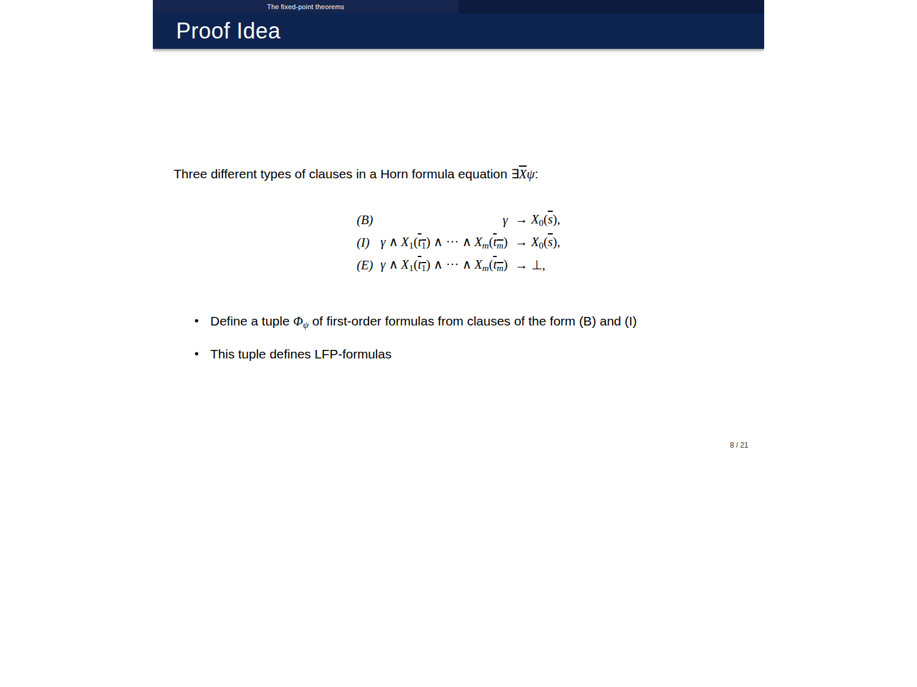The fixed-point theorems
Proof Idea
Three different types of clauses in a Horn formula equation ∃Xψ:
| ( B ) | γ | → X 0 ( s ), |
| ( I ) | γ ∧ X 1 ( t 1 ) ∧ ··· ∧ X m ( t m ) | → X 0 ( s ), |
| ( E ) | γ ∧ X 1 ( t 1 ) ∧ ··· ∧ X m ( t m ) | → ⊥, |
Define a tuple Φψ of first-order formulas from clauses of the form (B) and (I)
This tuple defines LFP-formulas
8 / 21